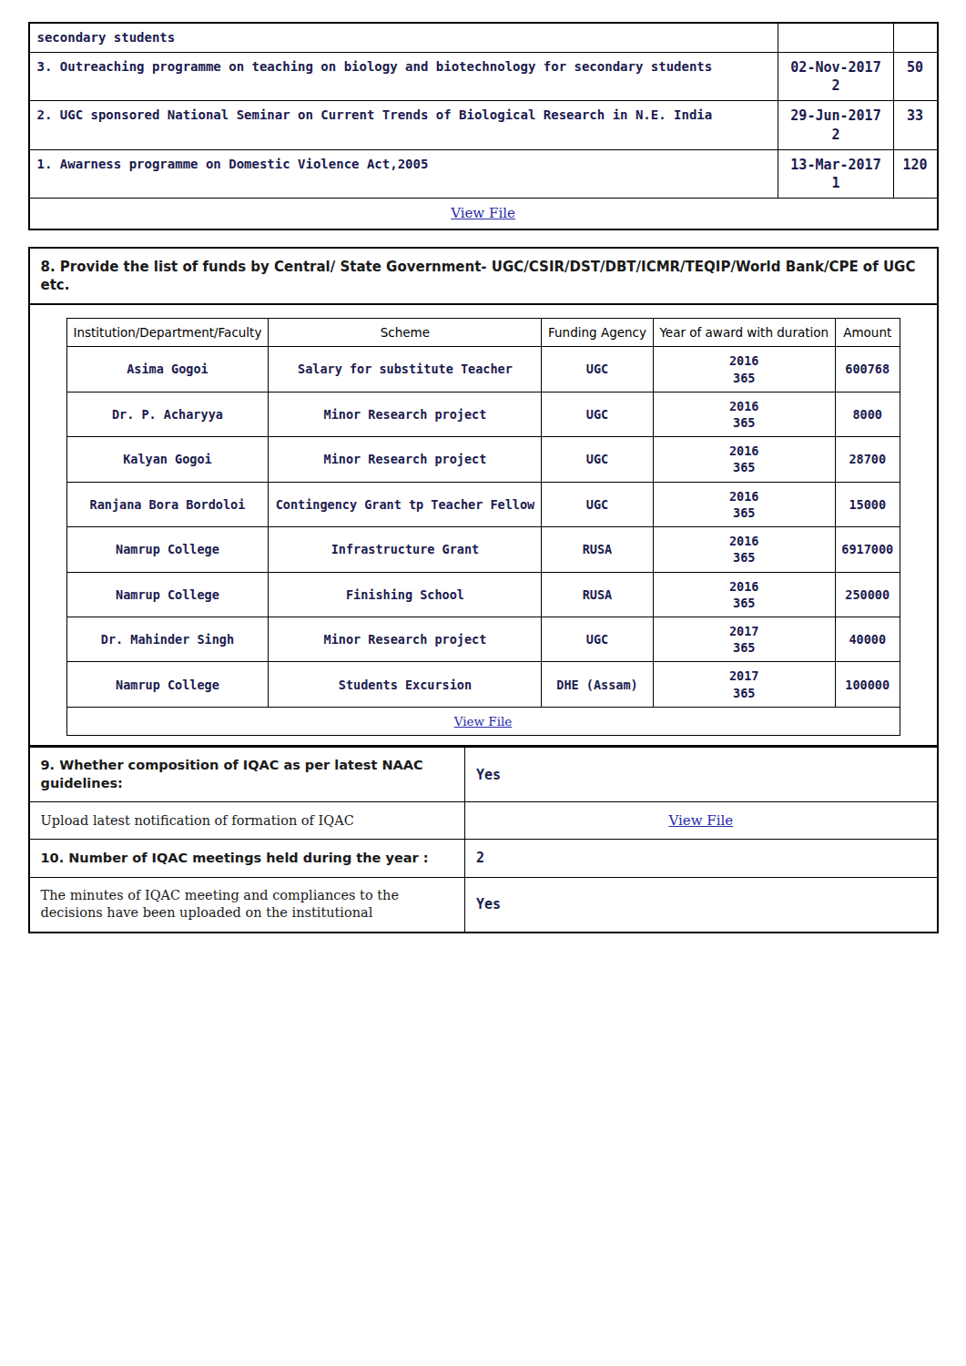| secondary students | | |
| 3. Outreaching programme on teaching on biology and biotechnology for secondary students | 02-Nov-2017 2 | 50 |
| 2. UGC sponsored National Seminar on Current Trends of Biological Research in N.E. India | 29-Jun-2017 2 | 33 |
| 1. Awarness programme on Domestic Violence Act,2005 | 13-Mar-2017 1 | 120 |
| View File |
8. Provide the list of funds by Central/ State Government- UGC/CSIR/DST/DBT/ICMR/TEQIP/World Bank/CPE of UGC etc.
| Institution/Department/Faculty | Scheme | Funding Agency | Year of award with duration | Amount |
| --- | --- | --- | --- | --- |
| Asima Gogoi | Salary for substitute Teacher | UGC | 2016 365 | 600768 |
| Dr. P. Acharyya | Minor Research project | UGC | 2016 365 | 8000 |
| Kalyan Gogoi | Minor Research project | UGC | 2016 365 | 28700 |
| Ranjana Bora Bordoloi | Contingency Grant tp Teacher Fellow | UGC | 2016 365 | 15000 |
| Namrup College | Infrastructure Grant | RUSA | 2016 365 | 6917000 |
| Namrup College | Finishing School | RUSA | 2016 365 | 250000 |
| Dr. Mahinder Singh | Minor Research project | UGC | 2017 365 | 40000 |
| Namrup College | Students Excursion | DHE (Assam) | 2017 365 | 100000 |
| View File |
| 9. Whether composition of IQAC as per latest NAAC guidelines: | Yes |
| Upload latest notification of formation of IQAC | View File |
| 10. Number of IQAC meetings held during the year : | 2 |
| The minutes of IQAC meeting and compliances to the decisions have been uploaded on the institutional | Yes |